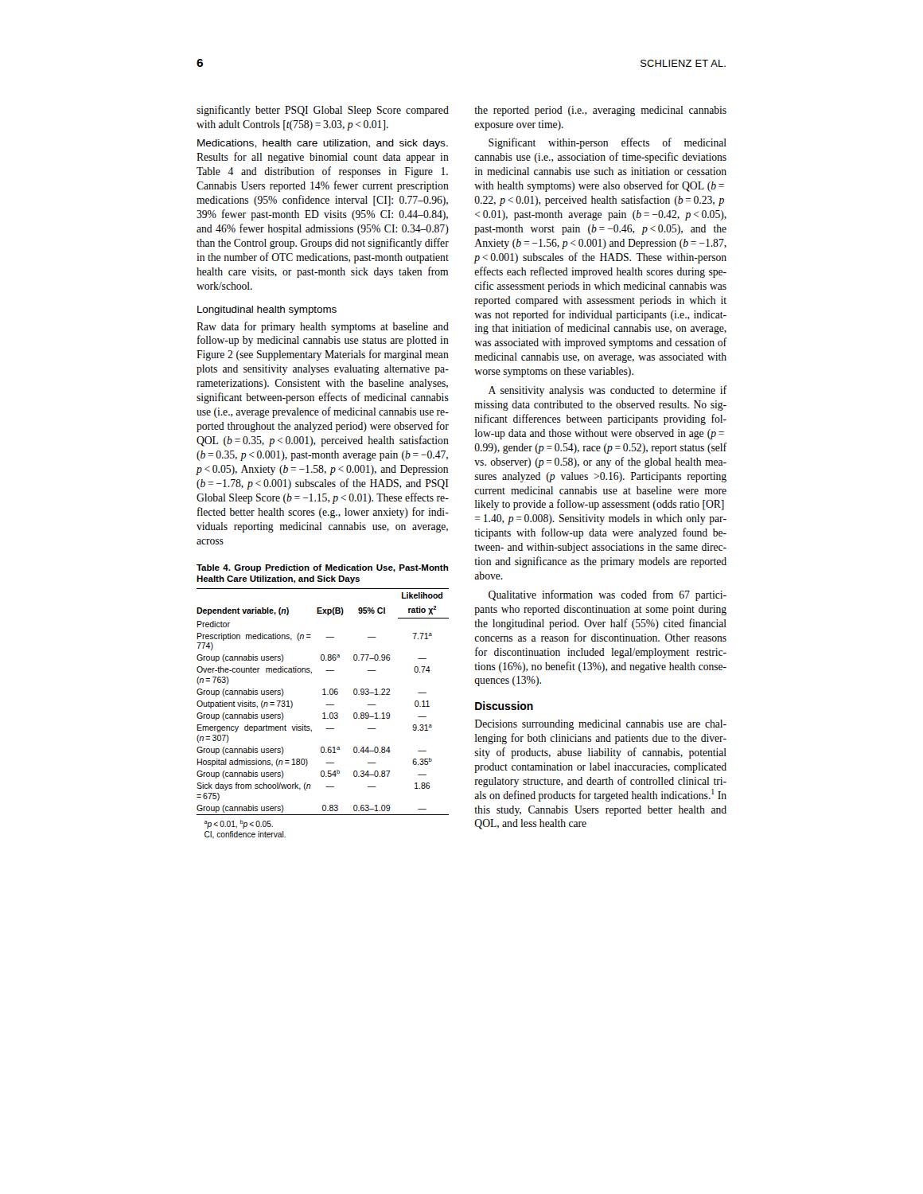6
SCHLIENZ ET AL.
significantly better PSQI Global Sleep Score compared with adult Controls [t(758) = 3.03, p < 0.01].
Medications, health care utilization, and sick days. Results for all negative binomial count data appear in Table 4 and distribution of responses in Figure 1. Cannabis Users reported 14% fewer current prescription medications (95% confidence interval [CI]: 0.77–0.96), 39% fewer past-month ED visits (95% CI: 0.44–0.84), and 46% fewer hospital admissions (95% CI: 0.34–0.87) than the Control group. Groups did not significantly differ in the number of OTC medications, past-month outpatient health care visits, or past-month sick days taken from work/school.
Longitudinal health symptoms
Raw data for primary health symptoms at baseline and follow-up by medicinal cannabis use status are plotted in Figure 2 (see Supplementary Materials for marginal mean plots and sensitivity analyses evaluating alternative parameterizations). Consistent with the baseline analyses, significant between-person effects of medicinal cannabis use (i.e., average prevalence of medicinal cannabis use reported throughout the analyzed period) were observed for QOL (b = 0.35, p < 0.001), perceived health satisfaction (b = 0.35, p < 0.001), past-month average pain (b = −0.47, p < 0.05), Anxiety (b = −1.58, p < 0.001), and Depression (b = −1.78, p < 0.001) subscales of the HADS, and PSQI Global Sleep Score (b = −1.15, p < 0.01). These effects reflected better health scores (e.g., lower anxiety) for individuals reporting medicinal cannabis use, on average, across
Table 4. Group Prediction of Medication Use, Past-Month Health Care Utilization, and Sick Days
| Dependent variable, ( n ) | Exp(B) | 95% CI | Likelihood |
| --- | --- | --- | --- |
| ratio χ 2 |
| Predictor | | | |
| Prescription medications, ( n = 774) | — | — | 7.71 a |
| Group (cannabis users) | 0.86 a | 0.77–0.96 | — |
| Over-the-counter medications, ( n = 763) | — | — | 0.74 |
| Group (cannabis users) | 1.06 | 0.93–1.22 | — |
| Outpatient visits, ( n = 731) | — | — | 0.11 |
| Group (cannabis users) | 1.03 | 0.89–1.19 | — |
| Emergency department visits, ( n = 307) | — | — | 9.31 a |
| Group (cannabis users) | 0.61 a | 0.44–0.84 | — |
| Hospital admissions, ( n = 180) | — | — | 6.35 b |
| Group (cannabis users) | 0.54 b | 0.34–0.87 | — |
| Sick days from school/work, ( n = 675) | — | — | 1.86 |
| Group (cannabis users) | 0.83 | 0.63–1.09 | — |
ap < 0.01, bp < 0.05.
CI, confidence interval.
the reported period (i.e., averaging medicinal cannabis exposure over time).
Significant within-person effects of medicinal cannabis use (i.e., association of time-specific deviations in medicinal cannabis use such as initiation or cessation with health symptoms) were also observed for QOL (b = 0.22, p < 0.01), perceived health satisfaction (b = 0.23, p < 0.01), past-month average pain (b = −0.42, p < 0.05), past-month worst pain (b = −0.46, p < 0.05), and the Anxiety (b = −1.56, p < 0.001) and Depression (b = −1.87, p < 0.001) subscales of the HADS. These within-person effects each reflected improved health scores during specific assessment periods in which medicinal cannabis was reported compared with assessment periods in which it was not reported for individual participants (i.e., indicating that initiation of medicinal cannabis use, on average, was associated with improved symptoms and cessation of medicinal cannabis use, on average, was associated with worse symptoms on these variables).
A sensitivity analysis was conducted to determine if missing data contributed to the observed results. No significant differences between participants providing follow-up data and those without were observed in age (p = 0.99), gender (p = 0.54), race (p = 0.52), report status (self vs. observer) (p = 0.58), or any of the global health measures analyzed (p values >0.16). Participants reporting current medicinal cannabis use at baseline were more likely to provide a follow-up assessment (odds ratio [OR] = 1.40, p = 0.008). Sensitivity models in which only participants with follow-up data were analyzed found between- and within-subject associations in the same direction and significance as the primary models are reported above.
Qualitative information was coded from 67 participants who reported discontinuation at some point during the longitudinal period. Over half (55%) cited financial concerns as a reason for discontinuation. Other reasons for discontinuation included legal/employment restrictions (16%), no benefit (13%), and negative health consequences (13%).
Discussion
Decisions surrounding medicinal cannabis use are challenging for both clinicians and patients due to the diversity of products, abuse liability of cannabis, potential product contamination or label inaccuracies, complicated regulatory structure, and dearth of controlled clinical trials on defined products for targeted health indications.1 In this study, Cannabis Users reported better health and QOL, and less health care